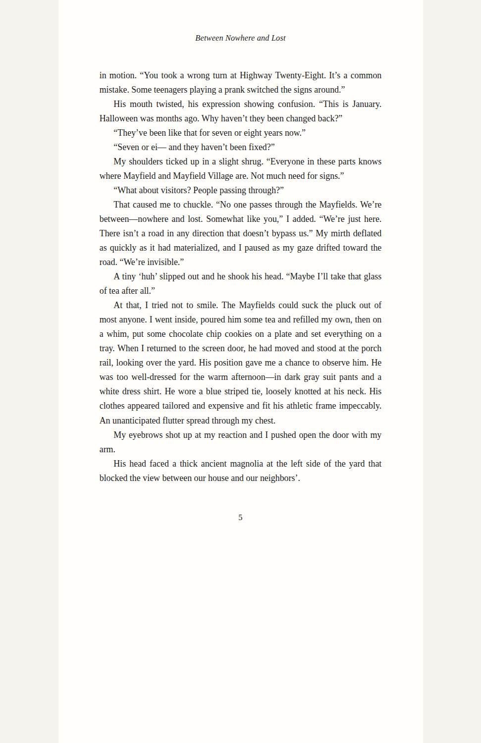Between Nowhere and Lost
in motion. “You took a wrong turn at Highway Twenty-Eight. It’s a common mistake. Some teenagers playing a prank switched the signs around.”
His mouth twisted, his expression showing confusion. “This is January. Halloween was months ago. Why haven’t they been changed back?”
“They’ve been like that for seven or eight years now.”
“Seven or ei— and they haven’t been fixed?”
My shoulders ticked up in a slight shrug. “Everyone in these parts knows where Mayfield and Mayfield Village are. Not much need for signs.”
“What about visitors? People passing through?”
That caused me to chuckle. “No one passes through the Mayfields. We’re between—nowhere and lost. Somewhat like you,” I added. “We’re just here. There isn’t a road in any direction that doesn’t bypass us.” My mirth deflated as quickly as it had materialized, and I paused as my gaze drifted toward the road. “We’re invisible.”
A tiny ‘huh’ slipped out and he shook his head. “Maybe I’ll take that glass of tea after all.”
At that, I tried not to smile. The Mayfields could suck the pluck out of most anyone. I went inside, poured him some tea and refilled my own, then on a whim, put some chocolate chip cookies on a plate and set everything on a tray. When I returned to the screen door, he had moved and stood at the porch rail, looking over the yard. His position gave me a chance to observe him. He was too well-dressed for the warm afternoon—in dark gray suit pants and a white dress shirt. He wore a blue striped tie, loosely knotted at his neck. His clothes appeared tailored and expensive and fit his athletic frame impeccably. An unanticipated flutter spread through my chest.
My eyebrows shot up at my reaction and I pushed open the door with my arm.
His head faced a thick ancient magnolia at the left side of the yard that blocked the view between our house and our neighbors’.
5